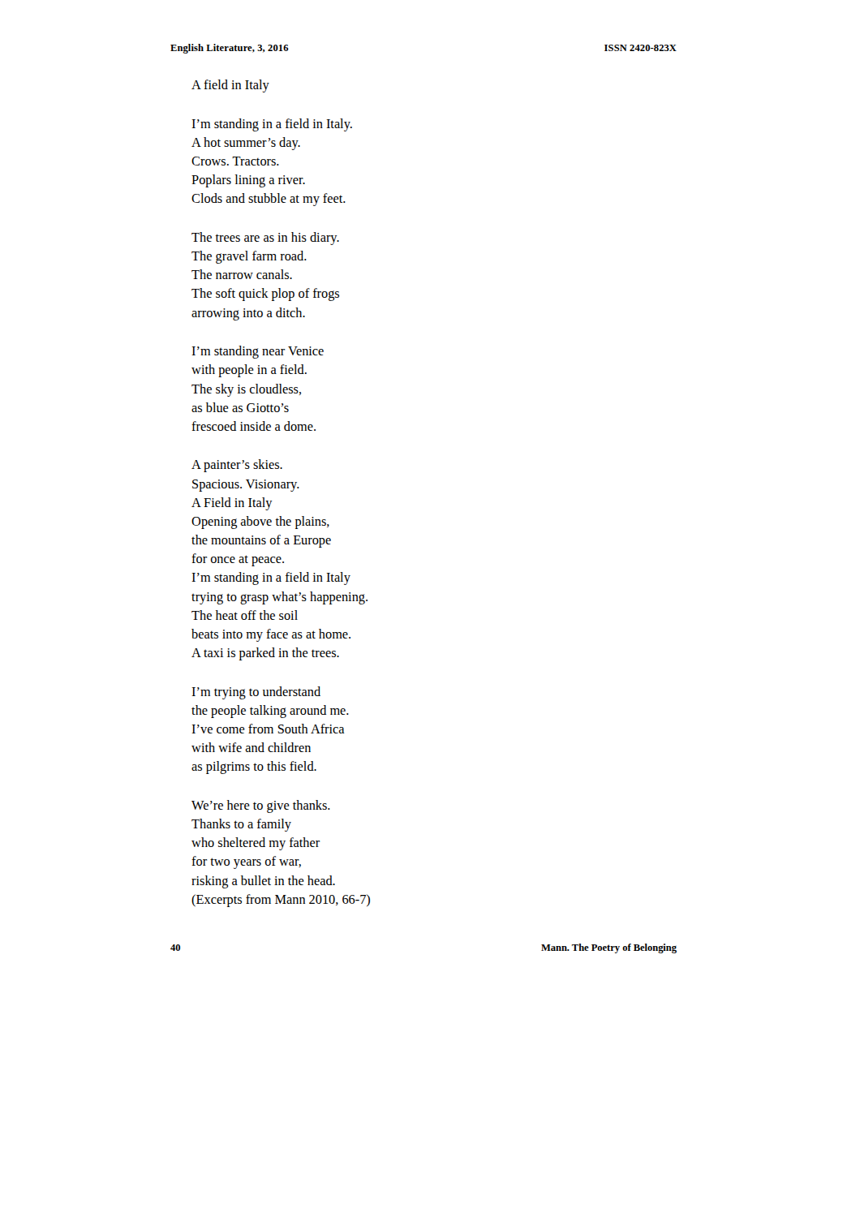English Literature, 3, 2016 ISSN 2420-823X
A field in Italy
I’m standing in a field in Italy.
A hot summer’s day.
Crows. Tractors.
Poplars lining a river.
Clods and stubble at my feet.
The trees are as in his diary.
The gravel farm road.
The narrow canals.
The soft quick plop of frogs
arrowing into a ditch.
I’m standing near Venice
with people in a field.
The sky is cloudless,
as blue as Giotto’s
frescoed inside a dome.
A painter’s skies.
Spacious. Visionary.
A Field in Italy
Opening above the plains,
the mountains of a Europe
for once at peace.
I’m standing in a field in Italy
trying to grasp what’s happening.
The heat off the soil
beats into my face as at home.
A taxi is parked in the trees.
I’m trying to understand
the people talking around me.
I’ve come from South Africa
with wife and children
as pilgrims to this field.
We’re here to give thanks.
Thanks to a family
who sheltered my father
for two years of war,
risking a bullet in the head.
(Excerpts from Mann 2010, 66-7)
40 Mann. The Poetry of Belonging